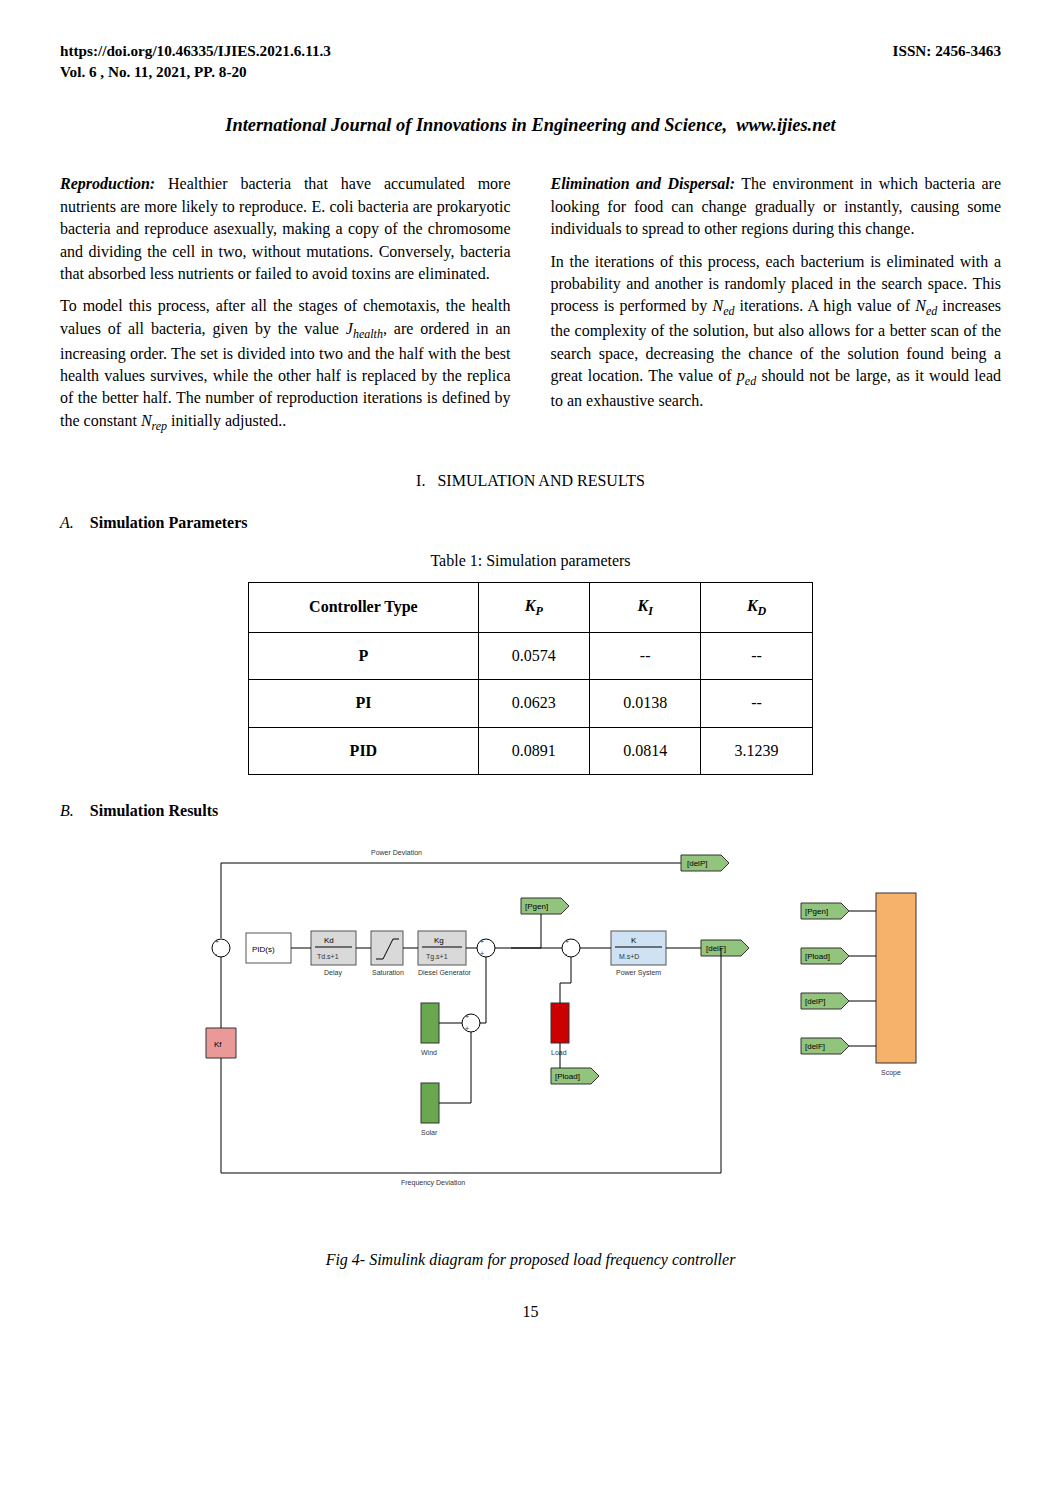https://doi.org/10.46335/IJIES.2021.6.11.3
Vol. 6 , No. 11, 2021, PP. 8-20
ISSN: 2456-3463
International Journal of Innovations in Engineering and Science, www.ijies.net
Reproduction: Healthier bacteria that have accumulated more nutrients are more likely to reproduce. E. coli bacteria are prokaryotic bacteria and reproduce asexually, making a copy of the chromosome and dividing the cell in two, without mutations. Conversely, bacteria that absorbed less nutrients or failed to avoid toxins are eliminated.
To model this process, after all the stages of chemotaxis, the health values of all bacteria, given by the value Jhealth, are ordered in an increasing order. The set is divided into two and the half with the best health values survives, while the other half is replaced by the replica of the better half. The number of reproduction iterations is defined by the constant Nrep initially adjusted..
Elimination and Dispersal: The environment in which bacteria are looking for food can change gradually or instantly, causing some individuals to spread to other regions during this change.
In the iterations of this process, each bacterium is eliminated with a probability and another is randomly placed in the search space. This process is performed by Ned iterations. A high value of Ned increases the complexity of the solution, but also allows for a better scan of the search space, decreasing the chance of the solution found being a great location. The value of ped should not be large, as it would lead to an exhaustive search.
I. SIMULATION AND RESULTS
A. Simulation Parameters
Table 1: Simulation parameters
| Controller Type | K P | K I | K D |
| --- | --- | --- | --- |
| P | 0.0574 | -- | -- |
| PI | 0.0623 | 0.0138 | -- |
| PID | 0.0891 | 0.0814 | 3.1239 |
B. Simulation Results
Power Deviation [delP] + - PID(s) Kd Td.s+1 Delay Saturation Kg Tg.s+1 Diesel Generator + + [Pgen] + - K M.s+D Power System [delF] Kf Wind Solar + + Load [Pload] Frequency Deviation [Pgen] [Pload] [delP] [delF] Scope
Fig 4- Simulink diagram for proposed load frequency controller
15